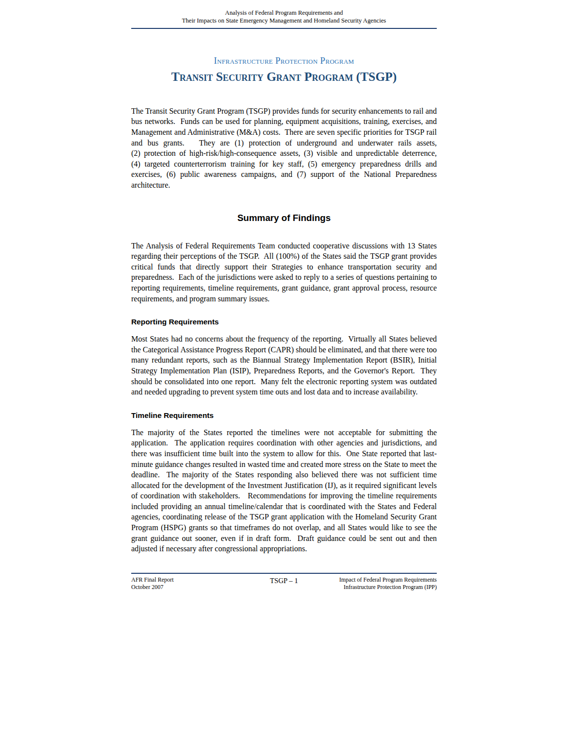Analysis of Federal Program Requirements and
Their Impacts on State Emergency Management and Homeland Security Agencies
Infrastructure Protection Program
Transit Security Grant Program (TSGP)
The Transit Security Grant Program (TSGP) provides funds for security enhancements to rail and bus networks. Funds can be used for planning, equipment acquisitions, training, exercises, and Management and Administrative (M&A) costs. There are seven specific priorities for TSGP rail and bus grants. They are (1) protection of underground and underwater rails assets, (2) protection of high-risk/high-consequence assets, (3) visible and unpredictable deterrence, (4) targeted counterterrorism training for key staff, (5) emergency preparedness drills and exercises, (6) public awareness campaigns, and (7) support of the National Preparedness architecture.
Summary of Findings
The Analysis of Federal Requirements Team conducted cooperative discussions with 13 States regarding their perceptions of the TSGP. All (100%) of the States said the TSGP grant provides critical funds that directly support their Strategies to enhance transportation security and preparedness. Each of the jurisdictions were asked to reply to a series of questions pertaining to reporting requirements, timeline requirements, grant guidance, grant approval process, resource requirements, and program summary issues.
Reporting Requirements
Most States had no concerns about the frequency of the reporting. Virtually all States believed the Categorical Assistance Progress Report (CAPR) should be eliminated, and that there were too many redundant reports, such as the Biannual Strategy Implementation Report (BSIR), Initial Strategy Implementation Plan (ISIP), Preparedness Reports, and the Governor's Report. They should be consolidated into one report. Many felt the electronic reporting system was outdated and needed upgrading to prevent system time outs and lost data and to increase availability.
Timeline Requirements
The majority of the States reported the timelines were not acceptable for submitting the application. The application requires coordination with other agencies and jurisdictions, and there was insufficient time built into the system to allow for this. One State reported that last-minute guidance changes resulted in wasted time and created more stress on the State to meet the deadline. The majority of the States responding also believed there was not sufficient time allocated for the development of the Investment Justification (IJ), as it required significant levels of coordination with stakeholders. Recommendations for improving the timeline requirements included providing an annual timeline/calendar that is coordinated with the States and Federal agencies, coordinating release of the TSGP grant application with the Homeland Security Grant Program (HSPG) grants so that timeframes do not overlap, and all States would like to see the grant guidance out sooner, even if in draft form. Draft guidance could be sent out and then adjusted if necessary after congressional appropriations.
| AFR Final Report October 2007 | TSGP – 1 | Impact of Federal Program Requirements Infrastructure Protection Program (IPP) |